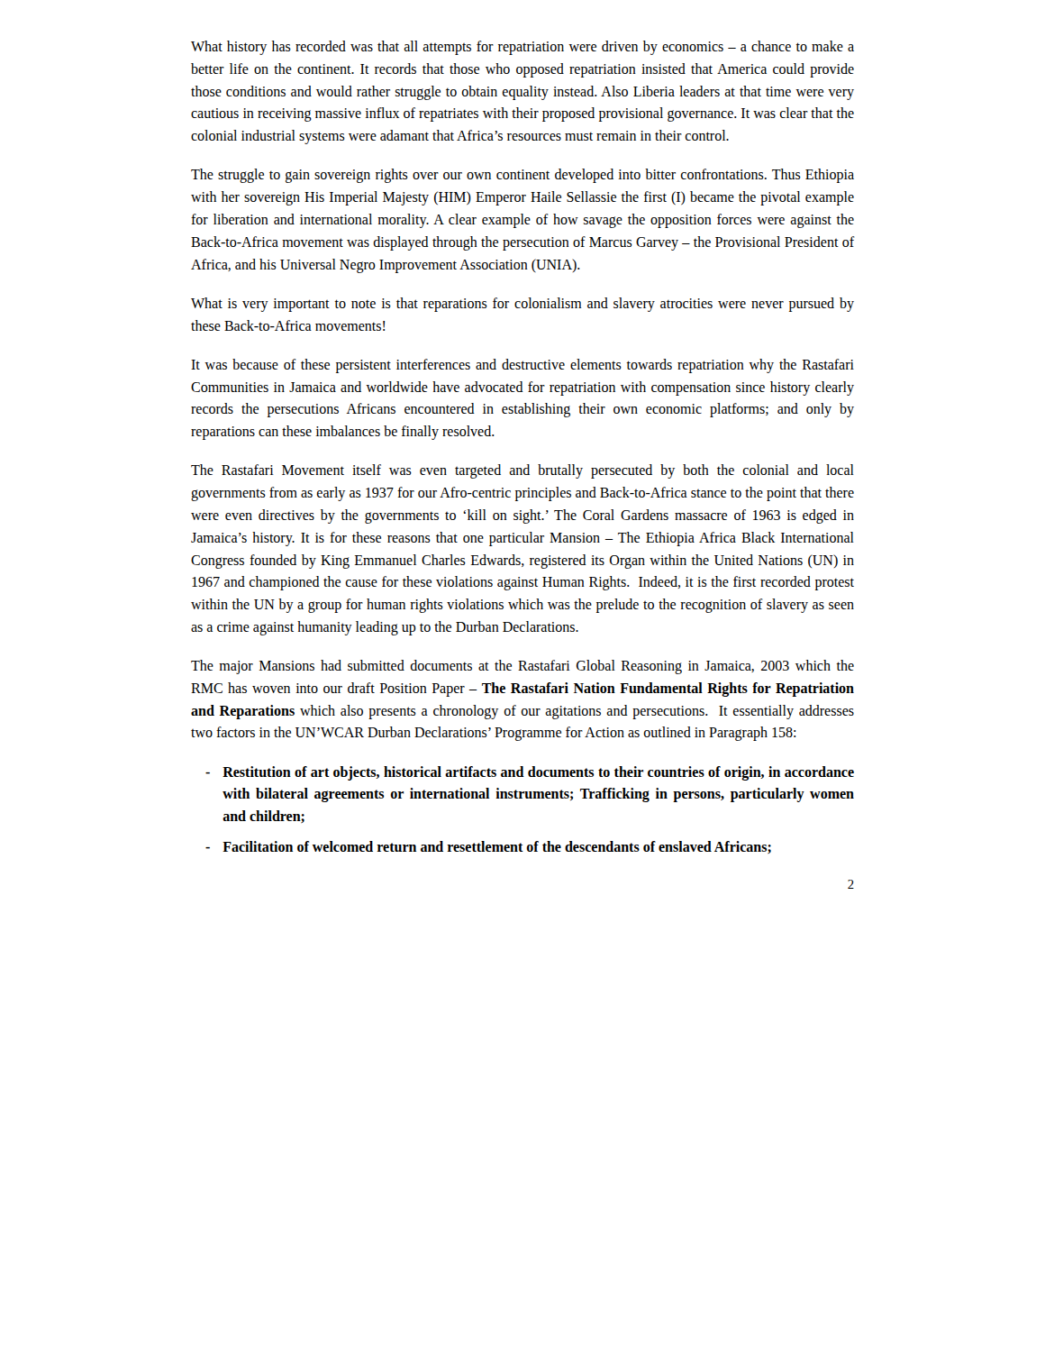What history has recorded was that all attempts for repatriation were driven by economics – a chance to make a better life on the continent. It records that those who opposed repatriation insisted that America could provide those conditions and would rather struggle to obtain equality instead. Also Liberia leaders at that time were very cautious in receiving massive influx of repatriates with their proposed provisional governance. It was clear that the colonial industrial systems were adamant that Africa’s resources must remain in their control.
The struggle to gain sovereign rights over our own continent developed into bitter confrontations. Thus Ethiopia with her sovereign His Imperial Majesty (HIM) Emperor Haile Sellassie the first (I) became the pivotal example for liberation and international morality. A clear example of how savage the opposition forces were against the Back-to-Africa movement was displayed through the persecution of Marcus Garvey – the Provisional President of Africa, and his Universal Negro Improvement Association (UNIA).
What is very important to note is that reparations for colonialism and slavery atrocities were never pursued by these Back-to-Africa movements!
It was because of these persistent interferences and destructive elements towards repatriation why the Rastafari Communities in Jamaica and worldwide have advocated for repatriation with compensation since history clearly records the persecutions Africans encountered in establishing their own economic platforms; and only by reparations can these imbalances be finally resolved.
The Rastafari Movement itself was even targeted and brutally persecuted by both the colonial and local governments from as early as 1937 for our Afro-centric principles and Back-to-Africa stance to the point that there were even directives by the governments to ‘kill on sight.’ The Coral Gardens massacre of 1963 is edged in Jamaica’s history. It is for these reasons that one particular Mansion – The Ethiopia Africa Black International Congress founded by King Emmanuel Charles Edwards, registered its Organ within the United Nations (UN) in 1967 and championed the cause for these violations against Human Rights. Indeed, it is the first recorded protest within the UN by a group for human rights violations which was the prelude to the recognition of slavery as seen as a crime against humanity leading up to the Durban Declarations.
The major Mansions had submitted documents at the Rastafari Global Reasoning in Jamaica, 2003 which the RMC has woven into our draft Position Paper – The Rastafari Nation Fundamental Rights for Repatriation and Reparations which also presents a chronology of our agitations and persecutions. It essentially addresses two factors in the UN’WCAR Durban Declarations’ Programme for Action as outlined in Paragraph 158:
Restitution of art objects, historical artifacts and documents to their countries of origin, in accordance with bilateral agreements or international instruments; Trafficking in persons, particularly women and children;
Facilitation of welcomed return and resettlement of the descendants of enslaved Africans;
2